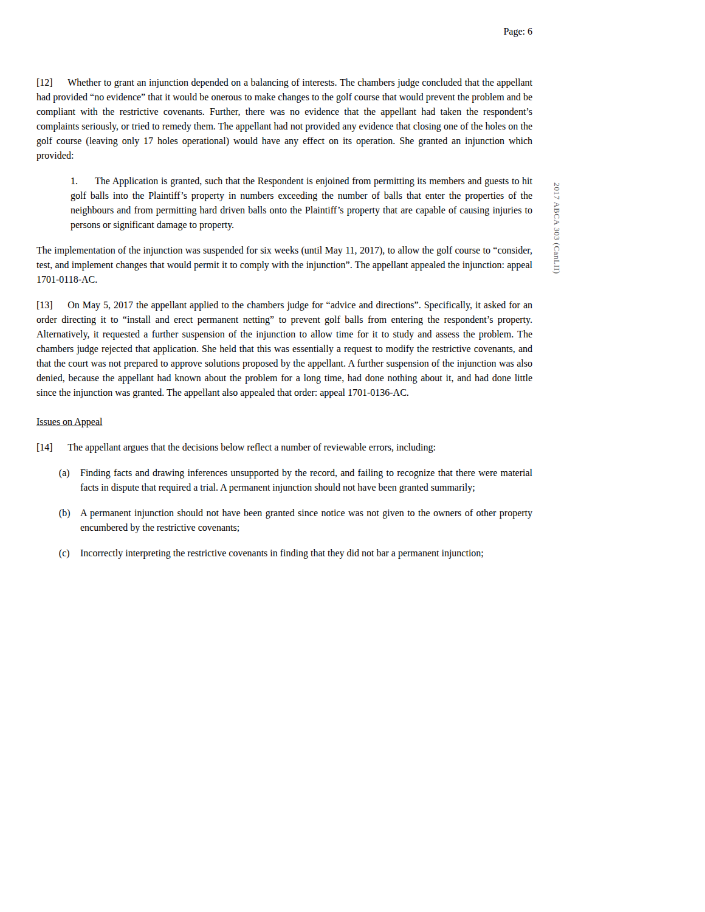Page: 6
2017 ABCA 303 (CanLII)
[12] Whether to grant an injunction depended on a balancing of interests. The chambers judge concluded that the appellant had provided “no evidence” that it would be onerous to make changes to the golf course that would prevent the problem and be compliant with the restrictive covenants. Further, there was no evidence that the appellant had taken the respondent’s complaints seriously, or tried to remedy them. The appellant had not provided any evidence that closing one of the holes on the golf course (leaving only 17 holes operational) would have any effect on its operation. She granted an injunction which provided:
1. The Application is granted, such that the Respondent is enjoined from permitting its members and guests to hit golf balls into the Plaintiff’s property in numbers exceeding the number of balls that enter the properties of the neighbours and from permitting hard driven balls onto the Plaintiff’s property that are capable of causing injuries to persons or significant damage to property.
The implementation of the injunction was suspended for six weeks (until May 11, 2017), to allow the golf course to “consider, test, and implement changes that would permit it to comply with the injunction”. The appellant appealed the injunction: appeal 1701-0118-AC.
[13] On May 5, 2017 the appellant applied to the chambers judge for “advice and directions”. Specifically, it asked for an order directing it to “install and erect permanent netting” to prevent golf balls from entering the respondent’s property. Alternatively, it requested a further suspension of the injunction to allow time for it to study and assess the problem. The chambers judge rejected that application. She held that this was essentially a request to modify the restrictive covenants, and that the court was not prepared to approve solutions proposed by the appellant. A further suspension of the injunction was also denied, because the appellant had known about the problem for a long time, had done nothing about it, and had done little since the injunction was granted. The appellant also appealed that order: appeal 1701-0136-AC.
Issues on Appeal
[14] The appellant argues that the decisions below reflect a number of reviewable errors, including:
Finding facts and drawing inferences unsupported by the record, and failing to recognize that there were material facts in dispute that required a trial. A permanent injunction should not have been granted summarily;
A permanent injunction should not have been granted since notice was not given to the owners of other property encumbered by the restrictive covenants;
Incorrectly interpreting the restrictive covenants in finding that they did not bar a permanent injunction;